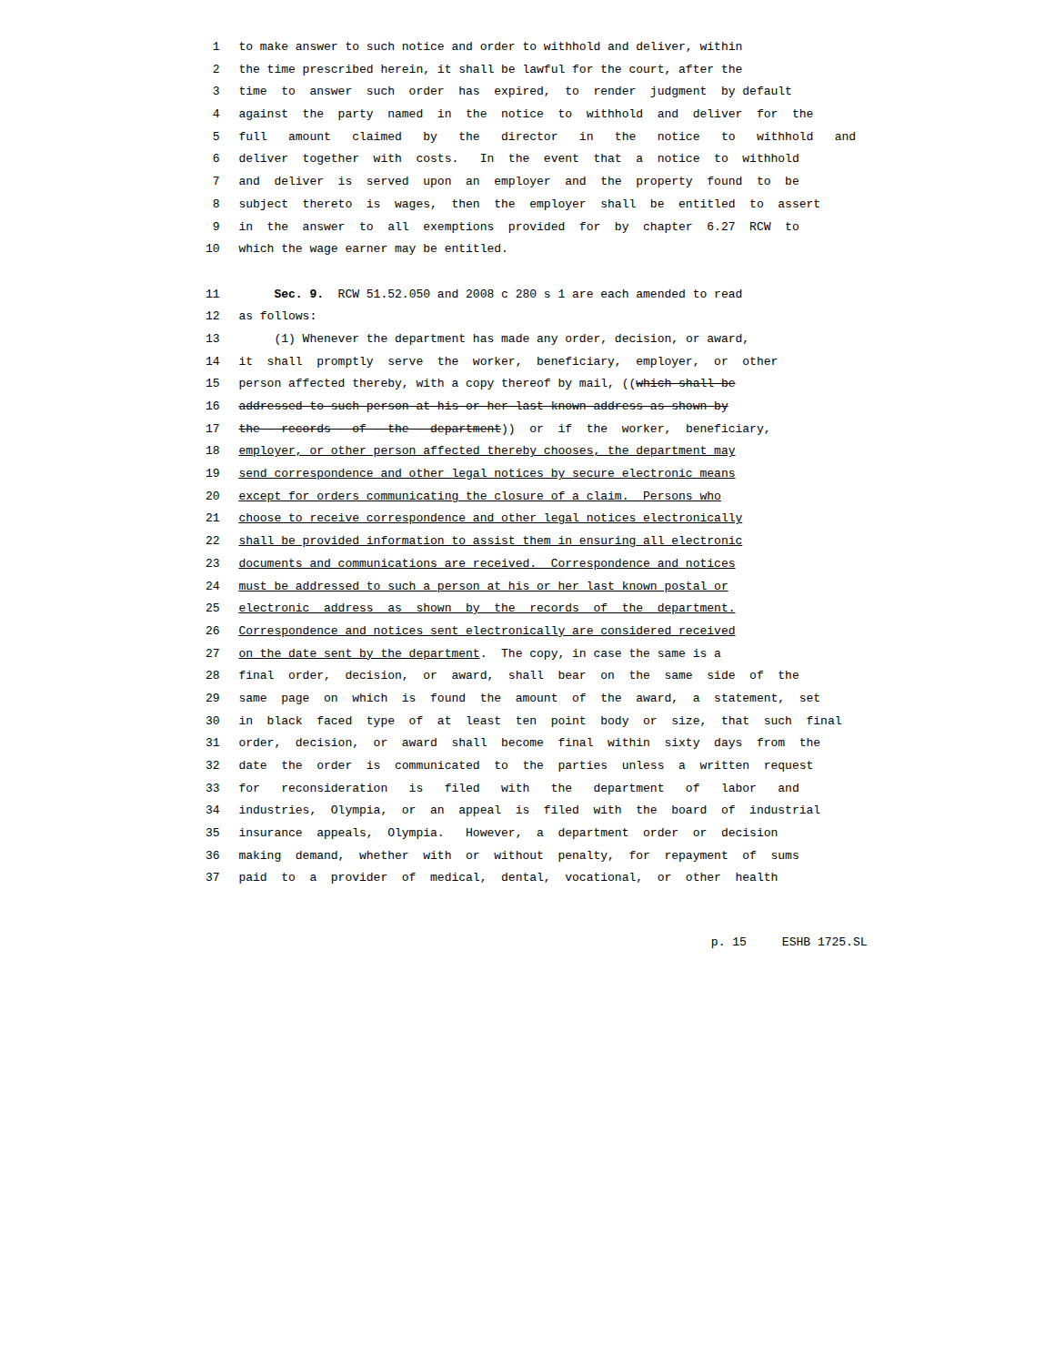1 to make answer to such notice and order to withhold and deliver, within
2 the time prescribed herein, it shall be lawful for the court, after the
3 time to answer such order has expired, to render judgment by default
4 against the party named in the notice to withhold and deliver for the
5 full amount claimed by the director in the notice to withhold and
6 deliver together with costs. In the event that a notice to withhold
7 and deliver is served upon an employer and the property found to be
8 subject thereto is wages, then the employer shall be entitled to assert
9 in the answer to all exemptions provided for by chapter 6.27 RCW to
10 which the wage earner may be entitled.
11 Sec. 9. RCW 51.52.050 and 2008 c 280 s 1 are each amended to read
12 as follows:
13 (1) Whenever the department has made any order, decision, or award,
14 it shall promptly serve the worker, beneficiary, employer, or other
15 person affected thereby, with a copy thereof by mail, ((which shall be
16 addressed to such person at his or her last known address as shown by
17 the - records - of - the - department)) or if the worker, beneficiary,
18 employer, or other person affected thereby chooses, the department may
19 send correspondence and other legal notices by secure electronic means
20 except for orders communicating the closure of a claim. Persons who
21 choose to receive correspondence and other legal notices electronically
22 shall be provided information to assist them in ensuring all electronic
23 documents and communications are received. Correspondence and notices
24 must be addressed to such a person at his or her last known postal or
25 electronic address as shown by the records of the department.
26 Correspondence and notices sent electronically are considered received
27 on the date sent by the department. The copy, in case the same is a
28 final order, decision, or award, shall bear on the same side of the
29 same page on which is found the amount of the award, a statement, set
30 in black faced type of at least ten point body or size, that such final
31 order, decision, or award shall become final within sixty days from the
32 date the order is communicated to the parties unless a written request
33 for reconsideration is filed with the department of labor and
34 industries, Olympia, or an appeal is filed with the board of industrial
35 insurance appeals, Olympia. However, a department order or decision
36 making demand, whether with or without penalty, for repayment of sums
37 paid to a provider of medical, dental, vocational, or other health
p. 15 ESHB 1725.SL